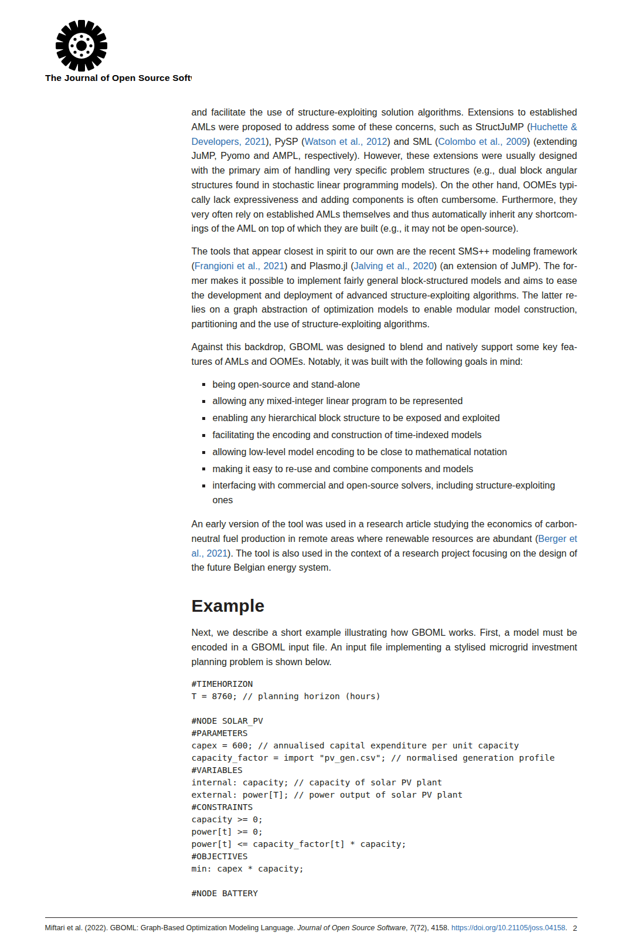The Journal of Open Source Software
and facilitate the use of structure-exploiting solution algorithms. Extensions to established AMLs were proposed to address some of these concerns, such as StructJuMP (Huchette & Developers, 2021), PySP (Watson et al., 2012) and SML (Colombo et al., 2009) (extending JuMP, Pyomo and AMPL, respectively). However, these extensions were usually designed with the primary aim of handling very specific problem structures (e.g., dual block angular structures found in stochastic linear programming models). On the other hand, OOMEs typically lack expressiveness and adding components is often cumbersome. Furthermore, they very often rely on established AMLs themselves and thus automatically inherit any shortcomings of the AML on top of which they are built (e.g., it may not be open-source).
The tools that appear closest in spirit to our own are the recent SMS++ modeling framework (Frangioni et al., 2021) and Plasmo.jl (Jalving et al., 2020) (an extension of JuMP). The former makes it possible to implement fairly general block-structured models and aims to ease the development and deployment of advanced structure-exploiting algorithms. The latter relies on a graph abstraction of optimization models to enable modular model construction, partitioning and the use of structure-exploiting algorithms.
Against this backdrop, GBOML was designed to blend and natively support some key features of AMLs and OOMEs. Notably, it was built with the following goals in mind:
being open-source and stand-alone
allowing any mixed-integer linear program to be represented
enabling any hierarchical block structure to be exposed and exploited
facilitating the encoding and construction of time-indexed models
allowing low-level model encoding to be close to mathematical notation
making it easy to re-use and combine components and models
interfacing with commercial and open-source solvers, including structure-exploiting ones
An early version of the tool was used in a research article studying the economics of carbon-neutral fuel production in remote areas where renewable resources are abundant (Berger et al., 2021). The tool is also used in the context of a research project focusing on the design of the future Belgian energy system.
Example
Next, we describe a short example illustrating how GBOML works. First, a model must be encoded in a GBOML input file. An input file implementing a stylised microgrid investment planning problem is shown below.
#TIMEHORIZON
T = 8760; // planning horizon (hours)

#NODE SOLAR_PV
#PARAMETERS
capex = 600; // annualised capital expenditure per unit capacity
capacity_factor = import "pv_gen.csv"; // normalised generation profile
#VARIABLES
internal: capacity; // capacity of solar PV plant
external: power[T]; // power output of solar PV plant
#CONSTRAINTS
capacity >= 0;
power[t] >= 0;
power[t] <= capacity_factor[t] * capacity;
#OBJECTIVES
min: capex * capacity;

#NODE BATTERY
2 Miftari et al. (2022). GBOML: Graph-Based Optimization Modeling Language. Journal of Open Source Software, 7(72), 4158. https://doi.org/10.21105/joss.04158.